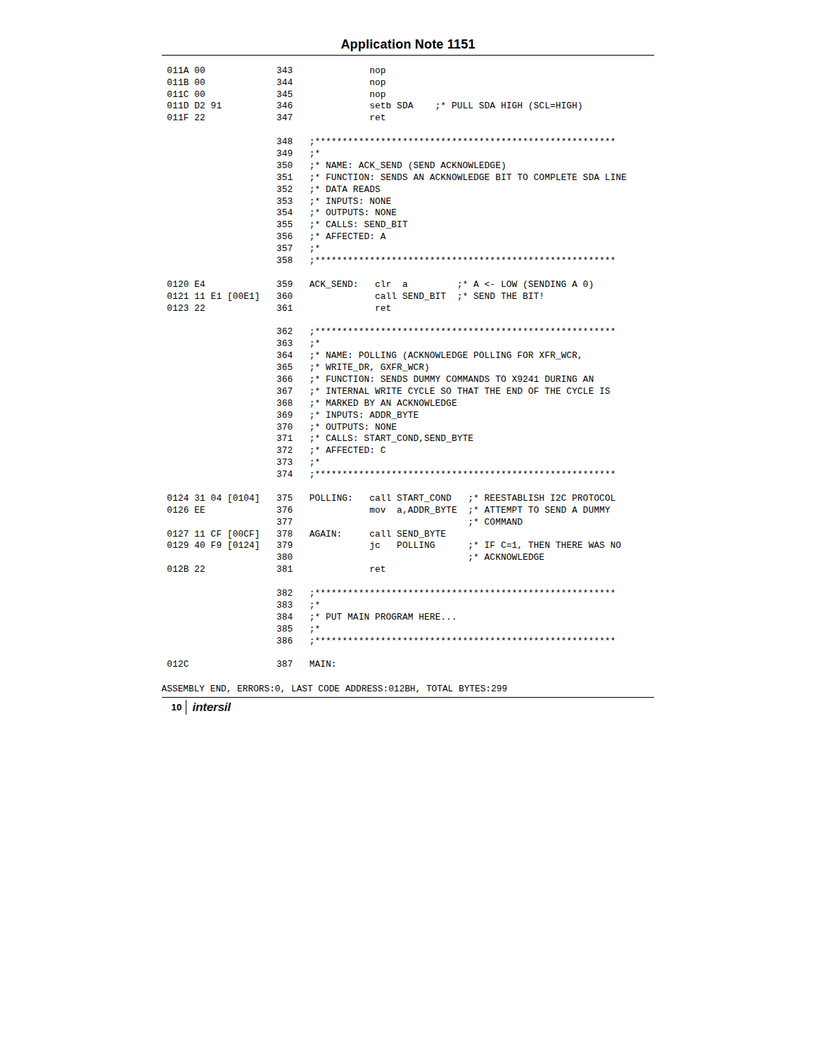Application Note 1151
 011A 00             343              nop
 011B 00             344              nop
 011C 00             345              nop
 011D D2 91          346              setb SDA    ;* PULL SDA HIGH (SCL=HIGH)
 011F 22             347              ret

                     348   ;*******************************************************
                     349   ;*
                     350   ;* NAME: ACK_SEND (SEND ACKNOWLEDGE)
                     351   ;* FUNCTION: SENDS AN ACKNOWLEDGE BIT TO COMPLETE SDA LINE
                     352   ;* DATA READS
                     353   ;* INPUTS: NONE
                     354   ;* OUTPUTS: NONE
                     355   ;* CALLS: SEND_BIT
                     356   ;* AFFECTED: A
                     357   ;*
                     358   ;*******************************************************

 0120 E4             359   ACK_SEND:   clr  a         ;* A <- LOW (SENDING A 0)
 0121 11 E1 [00E1]   360               call SEND_BIT  ;* SEND THE BIT!
 0123 22             361               ret

                     362   ;*******************************************************
                     363   ;*
                     364   ;* NAME: POLLING (ACKNOWLEDGE POLLING FOR XFR_WCR,
                     365   ;* WRITE_DR, GXFR_WCR)
                     366   ;* FUNCTION: SENDS DUMMY COMMANDS TO X9241 DURING AN
                     367   ;* INTERNAL WRITE CYCLE SO THAT THE END OF THE CYCLE IS
                     368   ;* MARKED BY AN ACKNOWLEDGE
                     369   ;* INPUTS: ADDR_BYTE
                     370   ;* OUTPUTS: NONE
                     371   ;* CALLS: START_COND,SEND_BYTE
                     372   ;* AFFECTED: C
                     373   ;*
                     374   ;*******************************************************

 0124 31 04 [0104]   375   POLLING:   call START_COND   ;* REESTABLISH I2C PROTOCOL
 0126 EE             376              mov  a,ADDR_BYTE  ;* ATTEMPT TO SEND A DUMMY
                     377                                ;* COMMAND
 0127 11 CF [00CF]   378   AGAIN:     call SEND_BYTE
 0129 40 F9 [0124]   379              jc   POLLING      ;* IF C=1, THEN THERE WAS NO
                     380                                ;* ACKNOWLEDGE
 012B 22             381              ret

                     382   ;*******************************************************
                     383   ;*
                     384   ;* PUT MAIN PROGRAM HERE...
                     385   ;*
                     386   ;*******************************************************

 012C                387   MAIN:
ASSEMBLY END, ERRORS:0, LAST CODE ADDRESS:012BH, TOTAL BYTES:299
10 intersil